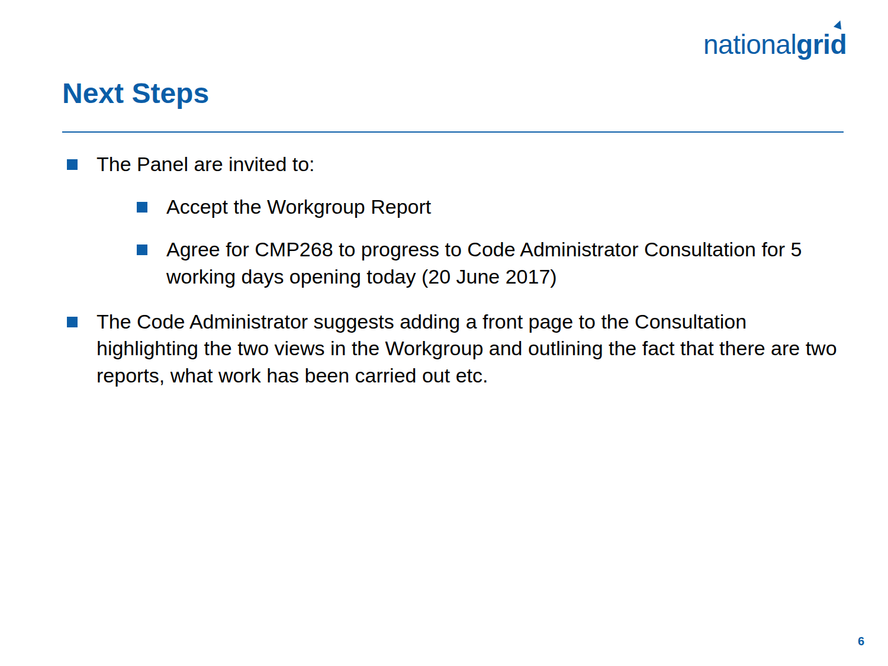nationalgrid
Next Steps
The Panel are invited to:
Accept the Workgroup Report
Agree for CMP268 to progress to Code Administrator Consultation for 5 working days opening today (20 June 2017)
The Code Administrator suggests adding a front page to the Consultation highlighting the two views in the Workgroup and outlining the fact that there are two reports, what work has been carried out etc.
6